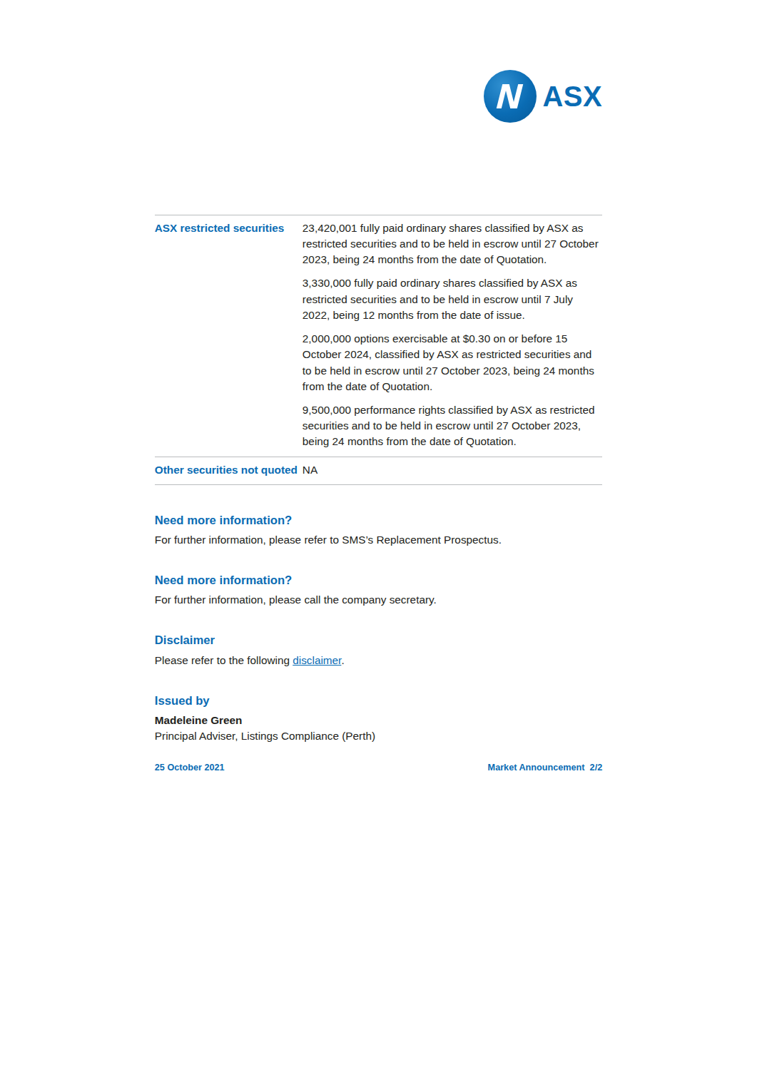ASX
| ASX restricted securities | 23,420,001 fully paid ordinary shares classified by ASX as restricted securities and to be held in escrow until 27 October 2023, being 24 months from the date of Quotation. 3,330,000 fully paid ordinary shares classified by ASX as restricted securities and to be held in escrow until 7 July 2022, being 12 months from the date of issue. 2,000,000 options exercisable at $0.30 on or before 15 October 2024, classified by ASX as restricted securities and to be held in escrow until 27 October 2023, being 24 months from the date of Quotation. 9,500,000 performance rights classified by ASX as restricted securities and to be held in escrow until 27 October 2023, being 24 months from the date of Quotation. |
| Other securities not quoted | NA |
Need more information?
For further information, please refer to SMS’s Replacement Prospectus.
Need more information?
For further information, please call the company secretary.
Disclaimer
Please refer to the following disclaimer.
Issued by
Madeleine Green
Principal Adviser, Listings Compliance (Perth)
25 October 2021 Market Announcement 2/2